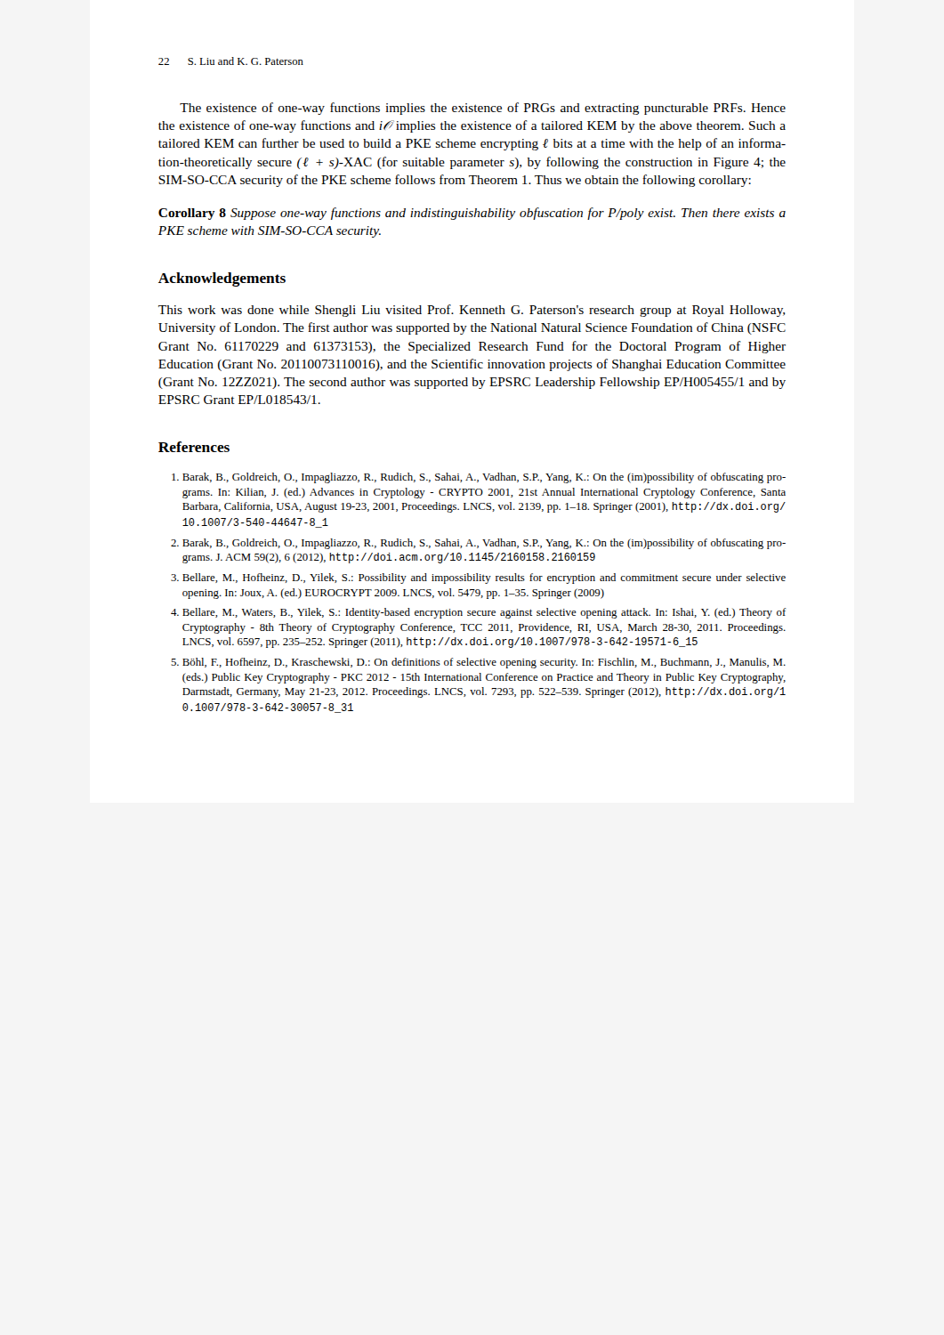22 S. Liu and K. G. Paterson
The existence of one-way functions implies the existence of PRGs and extracting puncturable PRFs. Hence the existence of one-way functions and i𝒪 implies the existence of a tailored KEM by the above theorem. Such a tailored KEM can further be used to build a PKE scheme encrypting ℓ bits at a time with the help of an information-theoretically secure (ℓ + s)-XAC (for suitable parameter s), by following the construction in Figure 4; the SIM-SO-CCA security of the PKE scheme follows from Theorem 1. Thus we obtain the following corollary:
Corollary 8 Suppose one-way functions and indistinguishability obfuscation for P/poly exist. Then there exists a PKE scheme with SIM-SO-CCA security.
Acknowledgements
This work was done while Shengli Liu visited Prof. Kenneth G. Paterson's research group at Royal Holloway, University of London. The first author was supported by the National Natural Science Foundation of China (NSFC Grant No. 61170229 and 61373153), the Specialized Research Fund for the Doctoral Program of Higher Education (Grant No. 20110073110016), and the Scientific innovation projects of Shanghai Education Committee (Grant No. 12ZZ021). The second author was supported by EPSRC Leadership Fellowship EP/H005455/1 and by EPSRC Grant EP/L018543/1.
References
Barak, B., Goldreich, O., Impagliazzo, R., Rudich, S., Sahai, A., Vadhan, S.P., Yang, K.: On the (im)possibility of obfuscating programs. In: Kilian, J. (ed.) Advances in Cryptology - CRYPTO 2001, 21st Annual International Cryptology Conference, Santa Barbara, California, USA, August 19-23, 2001, Proceedings. LNCS, vol. 2139, pp. 1–18. Springer (2001), http://dx.doi.org/10.1007/3-540-44647-8_1
Barak, B., Goldreich, O., Impagliazzo, R., Rudich, S., Sahai, A., Vadhan, S.P., Yang, K.: On the (im)possibility of obfuscating programs. J. ACM 59(2), 6 (2012), http://doi.acm.org/10.1145/2160158.2160159
Bellare, M., Hofheinz, D., Yilek, S.: Possibility and impossibility results for encryption and commitment secure under selective opening. In: Joux, A. (ed.) EUROCRYPT 2009. LNCS, vol. 5479, pp. 1–35. Springer (2009)
Bellare, M., Waters, B., Yilek, S.: Identity-based encryption secure against selective opening attack. In: Ishai, Y. (ed.) Theory of Cryptography - 8th Theory of Cryptography Conference, TCC 2011, Providence, RI, USA, March 28-30, 2011. Proceedings. LNCS, vol. 6597, pp. 235–252. Springer (2011), http://dx.doi.org/10.1007/978-3-642-19571-6_15
Böhl, F., Hofheinz, D., Kraschewski, D.: On definitions of selective opening security. In: Fischlin, M., Buchmann, J., Manulis, M. (eds.) Public Key Cryptography - PKC 2012 - 15th International Conference on Practice and Theory in Public Key Cryptography, Darmstadt, Germany, May 21-23, 2012. Proceedings. LNCS, vol. 7293, pp. 522–539. Springer (2012), http://dx.doi.org/10.1007/978-3-642-30057-8_31